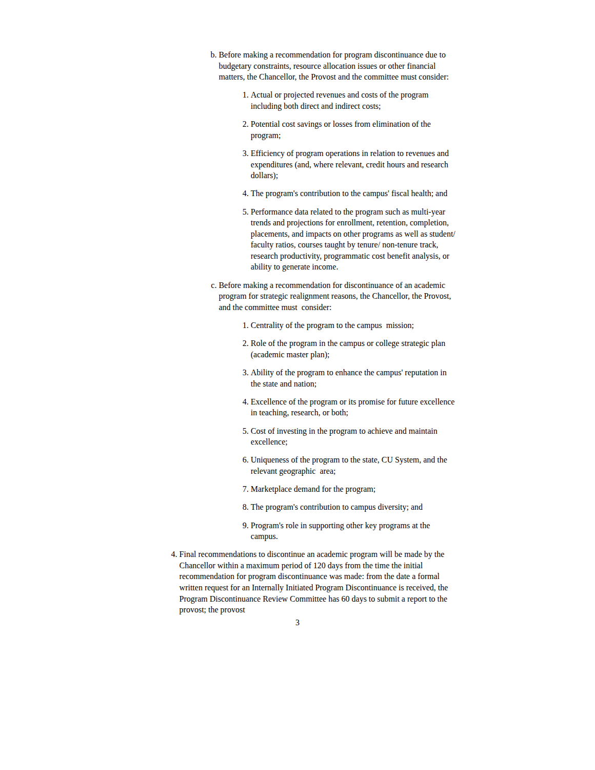Before making a recommendation for program discontinuance due to budgetary constraints, resource allocation issues or other financial matters, the Chancellor, the Provost and the committee must consider:
Actual or projected revenues and costs of the program including both direct and indirect costs;
Potential cost savings or losses from elimination of the program;
Efficiency of program operations in relation to revenues and expenditures (and, where relevant, credit hours and research dollars);
The program's contribution to the campus' fiscal health; and
Performance data related to the program such as multi-year trends and projections for enrollment, retention, completion, placements, and impacts on other programs as well as student/ faculty ratios, courses taught by tenure/ non-tenure track, research productivity, programmatic cost benefit analysis, or ability to generate income.
Before making a recommendation for discontinuance of an academic program for strategic realignment reasons, the Chancellor, the Provost, and the committee must consider:
Centrality of the program to the campus mission;
Role of the program in the campus or college strategic plan (academic master plan);
Ability of the program to enhance the campus' reputation in the state and nation;
Excellence of the program or its promise for future excellence in teaching, research, or both;
Cost of investing in the program to achieve and maintain excellence;
Uniqueness of the program to the state, CU System, and the relevant geographic area;
Marketplace demand for the program;
The program's contribution to campus diversity; and
Program's role in supporting other key programs at the campus.
Final recommendations to discontinue an academic program will be made by the Chancellor within a maximum period of 120 days from the time the initial recommendation for program discontinuance was made: from the date a formal written request for an Internally Initiated Program Discontinuance is received, the Program Discontinuance Review Committee has 60 days to submit a report to the provost; the provost
3